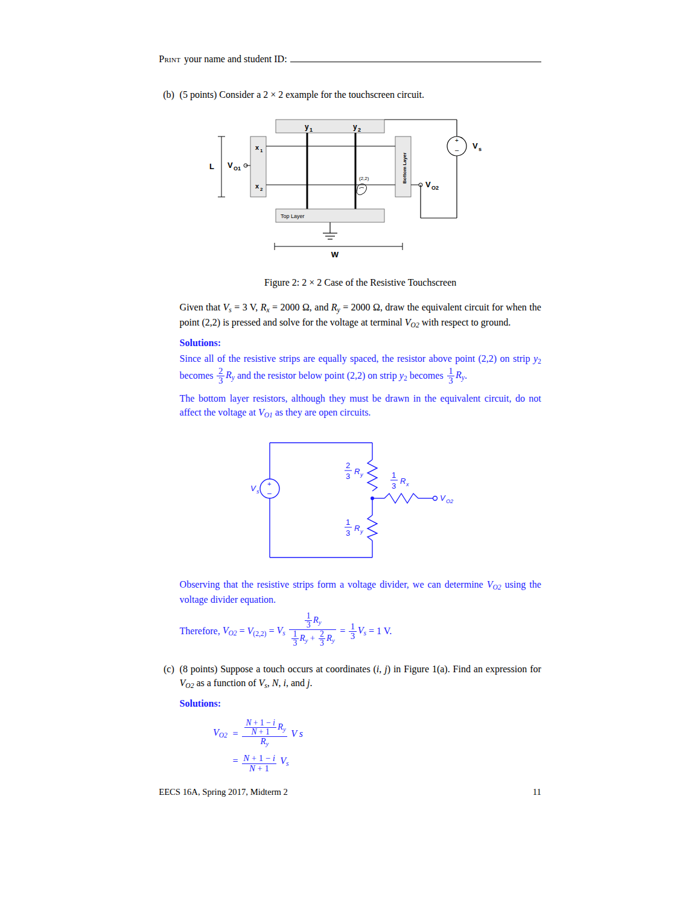Print your name and student ID:
(b)
(5 points) Consider a 2 × 2 example for the touchscreen circuit.
+ – V s y 1 y 2 x 1 x 2 Bottom Layer Top Layer V O1 V O2 (2,2) L W
Figure 2: 2 × 2 Case of the Resistive Touchscreen
Given that Vs = 3 V, Rx = 2000 Ω, and Ry = 2000 Ω, draw the equivalent circuit for when the point (2,2) is pressed and solve for the voltage at terminal VO2 with respect to ground.
Solutions:
Since all of the resistive strips are equally spaced, the resistor above point (2,2) on strip y2 becomes 23 Ry and the resistor below point (2,2) on strip y2 becomes 13 Ry.
The bottom layer resistors, although they must be drawn in the equivalent circuit, do not affect the voltage at VO1 as they are open circuits.
V s + – V O2 2 3 R y 1 3 R x 1 3 R y
Observing that the resistive strips form a voltage divider, we can determine VO2 using the voltage divider equation.
Therefore, VO2 = V(2,2) = Vs 13 Ry 13 Ry + 23 Ry = 13 Vs = 1 V.
(c)
(8 points) Suppose a touch occurs at coordinates (i, j) in Figure 1(a). Find an expression for VO2 as a function of Vs, N, i, and j.
Solutions:
| V O2 | = N + 1 − i N + 1 R y R y V s |
| | = N + 1 − i N + 1 V s |
EECS 16A, Spring 2017, Midterm 2 11